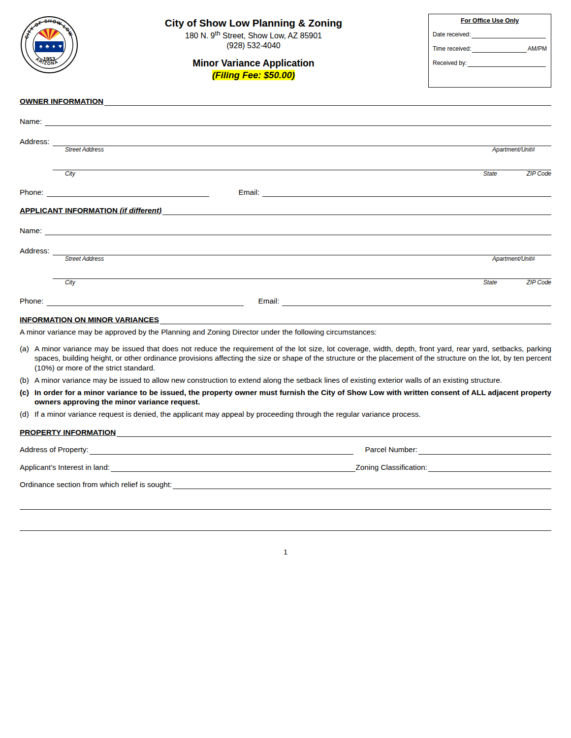CITY OF SHOW LOW ARIZONA ♠ ♣ ♦ ♥ 1953
City of Show Low Planning & Zoning
180 N. 9th Street, Show Low, AZ 85901
(928) 532-4040
Minor Variance Application
(Filing Fee: $50.00)
For Office Use Only
Date received:
Time received: AM/PM
Received by:
OWNER INFORMATION
Name:
Address:
Street Address Apartment/Unit#
Address:
City State ZIP Code
Phone: Email:
APPLICANT INFORMATION (if different)
Name:
Address:
Street Address Apartment/Unit#
Address:
City State ZIP Code
Phone: Email:
INFORMATION ON MINOR VARIANCES
A minor variance may be approved by the Planning and Zoning Director under the following circumstances:
(a) A minor variance may be issued that does not reduce the requirement of the lot size, lot coverage, width, depth, front yard, rear yard, setbacks, parking spaces, building height, or other ordinance provisions affecting the size or shape of the structure or the placement of the structure on the lot, by ten percent (10%) or more of the strict standard.
(b) A minor variance may be issued to allow new construction to extend along the setback lines of existing exterior walls of an existing structure.
(c) In order for a minor variance to be issued, the property owner must furnish the City of Show Low with written consent of ALL adjacent property owners approving the minor variance request.
(d) If a minor variance request is denied, the applicant may appeal by proceeding through the regular variance process.
PROPERTY INFORMATION
Address of Property: Parcel Number:
Applicant’s Interest in land: Zoning Classification:
Ordinance section from which relief is sought:
1